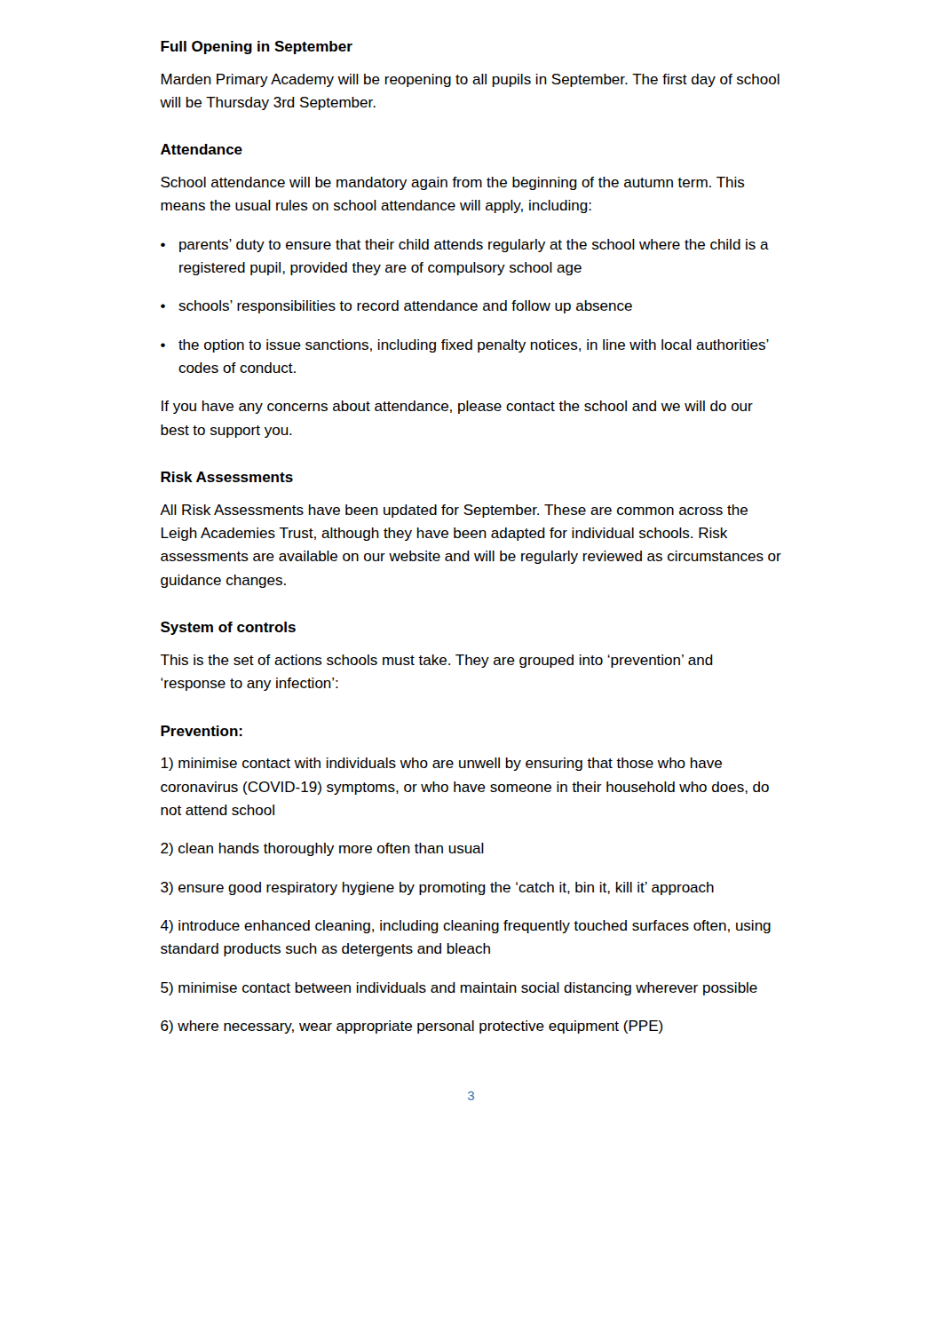Full Opening in September
Marden Primary Academy will be reopening to all pupils in September. The first day of school will be Thursday 3rd September.
Attendance
School attendance will be mandatory again from the beginning of the autumn term. This means the usual rules on school attendance will apply, including:
parents’ duty to ensure that their child attends regularly at the school where the child is a registered pupil, provided they are of compulsory school age
schools’ responsibilities to record attendance and follow up absence
the option to issue sanctions, including fixed penalty notices, in line with local authorities’ codes of conduct.
If you have any concerns about attendance, please contact the school and we will do our best to support you.
Risk Assessments
All Risk Assessments have been updated for September. These are common across the Leigh Academies Trust, although they have been adapted for individual schools. Risk assessments are available on our website and will be regularly reviewed as circumstances or guidance changes.
System of controls
This is the set of actions schools must take. They are grouped into ‘prevention’ and ‘response to any infection’:
Prevention:
minimise contact with individuals who are unwell by ensuring that those who have coronavirus (COVID-19) symptoms, or who have someone in their household who does, do not attend school
clean hands thoroughly more often than usual
ensure good respiratory hygiene by promoting the ‘catch it, bin it, kill it’ approach
introduce enhanced cleaning, including cleaning frequently touched surfaces often, using standard products such as detergents and bleach
minimise contact between individuals and maintain social distancing wherever possible
where necessary, wear appropriate personal protective equipment (PPE)
3